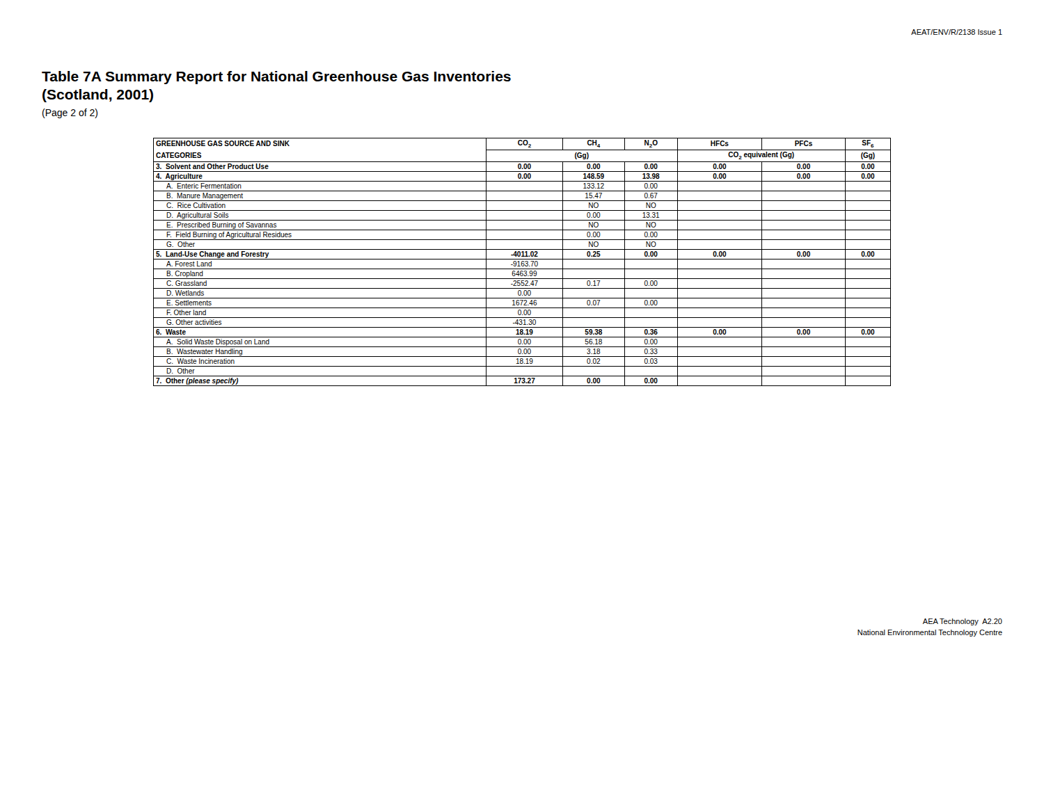AEAT/ENV/R/2138 Issue 1
Table 7A Summary Report for National Greenhouse Gas Inventories
(Scotland, 2001)
(Page 2 of 2)
| GREENHOUSE GAS SOURCE AND SINK | CO 2 | CH 4 | N 2 O | HFCs | PFCs | SF 6 |
| --- | --- | --- | --- | --- | --- | --- |
| CATEGORIES | (Gg) | CO 2 equivalent (Gg) | (Gg) |
| 3. Solvent and Other Product Use | 0.00 | 0.00 | 0.00 | 0.00 | 0.00 | 0.00 |
| 4. Agriculture | 0.00 | 148.59 | 13.98 | 0.00 | 0.00 | 0.00 |
| A. Enteric Fermentation | | 133.12 | 0.00 | | | |
| B. Manure Management | | 15.47 | 0.67 | | | |
| C. Rice Cultivation | | NO | NO | | | |
| D. Agricultural Soils | | 0.00 | 13.31 | | | |
| E. Prescribed Burning of Savannas | | NO | NO | | | |
| F. Field Burning of Agricultural Residues | | 0.00 | 0.00 | | | |
| G. Other | | NO | NO | | | |
| 5. Land-Use Change and Forestry | -4011.02 | 0.25 | 0.00 | 0.00 | 0.00 | 0.00 |
| A. Forest Land | -9163.70 | | | | | |
| B. Cropland | 6463.99 | | | | | |
| C. Grassland | -2552.47 | 0.17 | 0.00 | | | |
| D. Wetlands | 0.00 | | | | | |
| E. Settlements | 1672.46 | 0.07 | 0.00 | | | |
| F. Other land | 0.00 | | | | | |
| G. Other activities | -431.30 | | | | | |
| 6. Waste | 18.19 | 59.38 | 0.36 | 0.00 | 0.00 | 0.00 |
| A. Solid Waste Disposal on Land | 0.00 | 56.18 | 0.00 | | | |
| B. Wastewater Handling | 0.00 | 3.18 | 0.33 | | | |
| C. Waste Incineration | 18.19 | 0.02 | 0.03 | | | |
| D. Other | | | | | | |
| 7. Other (please specify) | 173.27 | 0.00 | 0.00 | | | |
AEA Technology A2.20
National Environmental Technology Centre